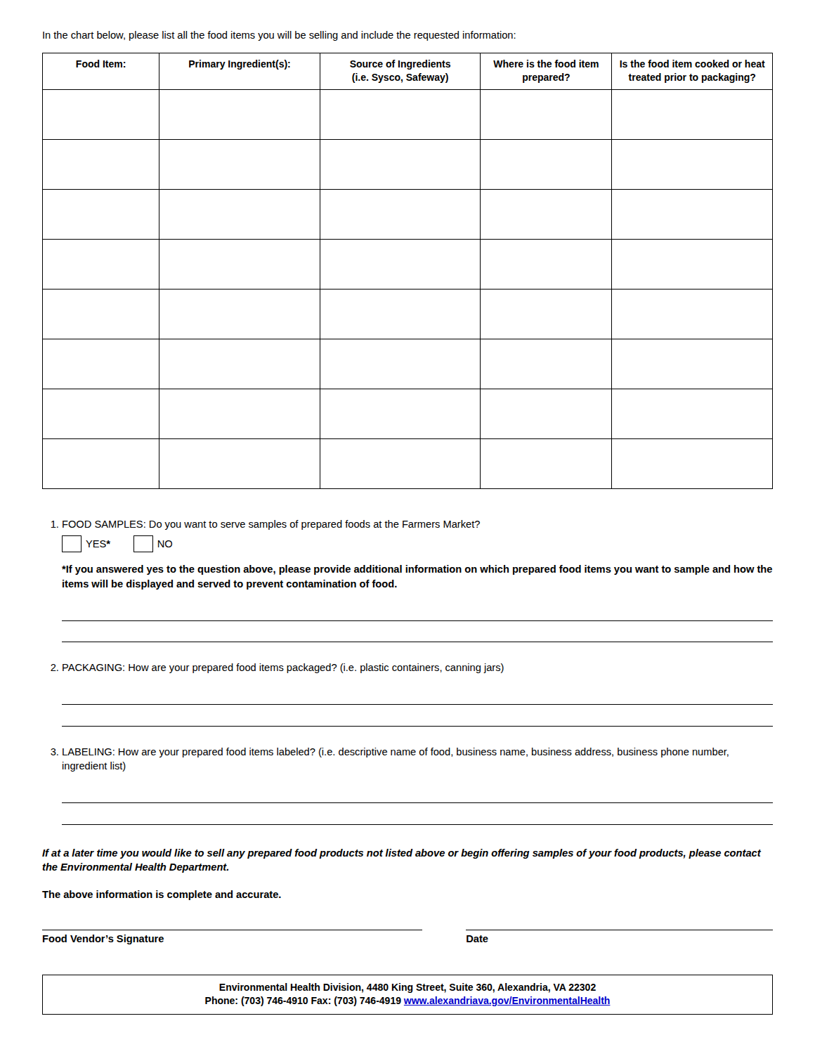In the chart below, please list all the food items you will be selling and include the requested information:
| Food Item: | Primary Ingredient(s): | Source of Ingredients (i.e. Sysco, Safeway) | Where is the food item prepared? | Is the food item cooked or heat treated prior to packaging? |
| --- | --- | --- | --- | --- |
FOOD SAMPLES: Do you want to serve samples of prepared foods at the Farmers Market?
YES* NO
*If you answered yes to the question above, please provide additional information on which prepared food items you want to sample and how the items will be displayed and served to prevent contamination of food.
PACKAGING: How are your prepared food items packaged? (i.e. plastic containers, canning jars)
LABELING: How are your prepared food items labeled? (i.e. descriptive name of food, business name, business address, business phone number, ingredient list)
If at a later time you would like to sell any prepared food products not listed above or begin offering samples of your food products, please contact the Environmental Health Department.
The above information is complete and accurate.
| Food Vendor’s Signature | | Date |
Environmental Health Division, 4480 King Street, Suite 360, Alexandria, VA 22302
Phone: (703) 746-4910 Fax: (703) 746-4919 www.alexandriava.gov/EnvironmentalHealth